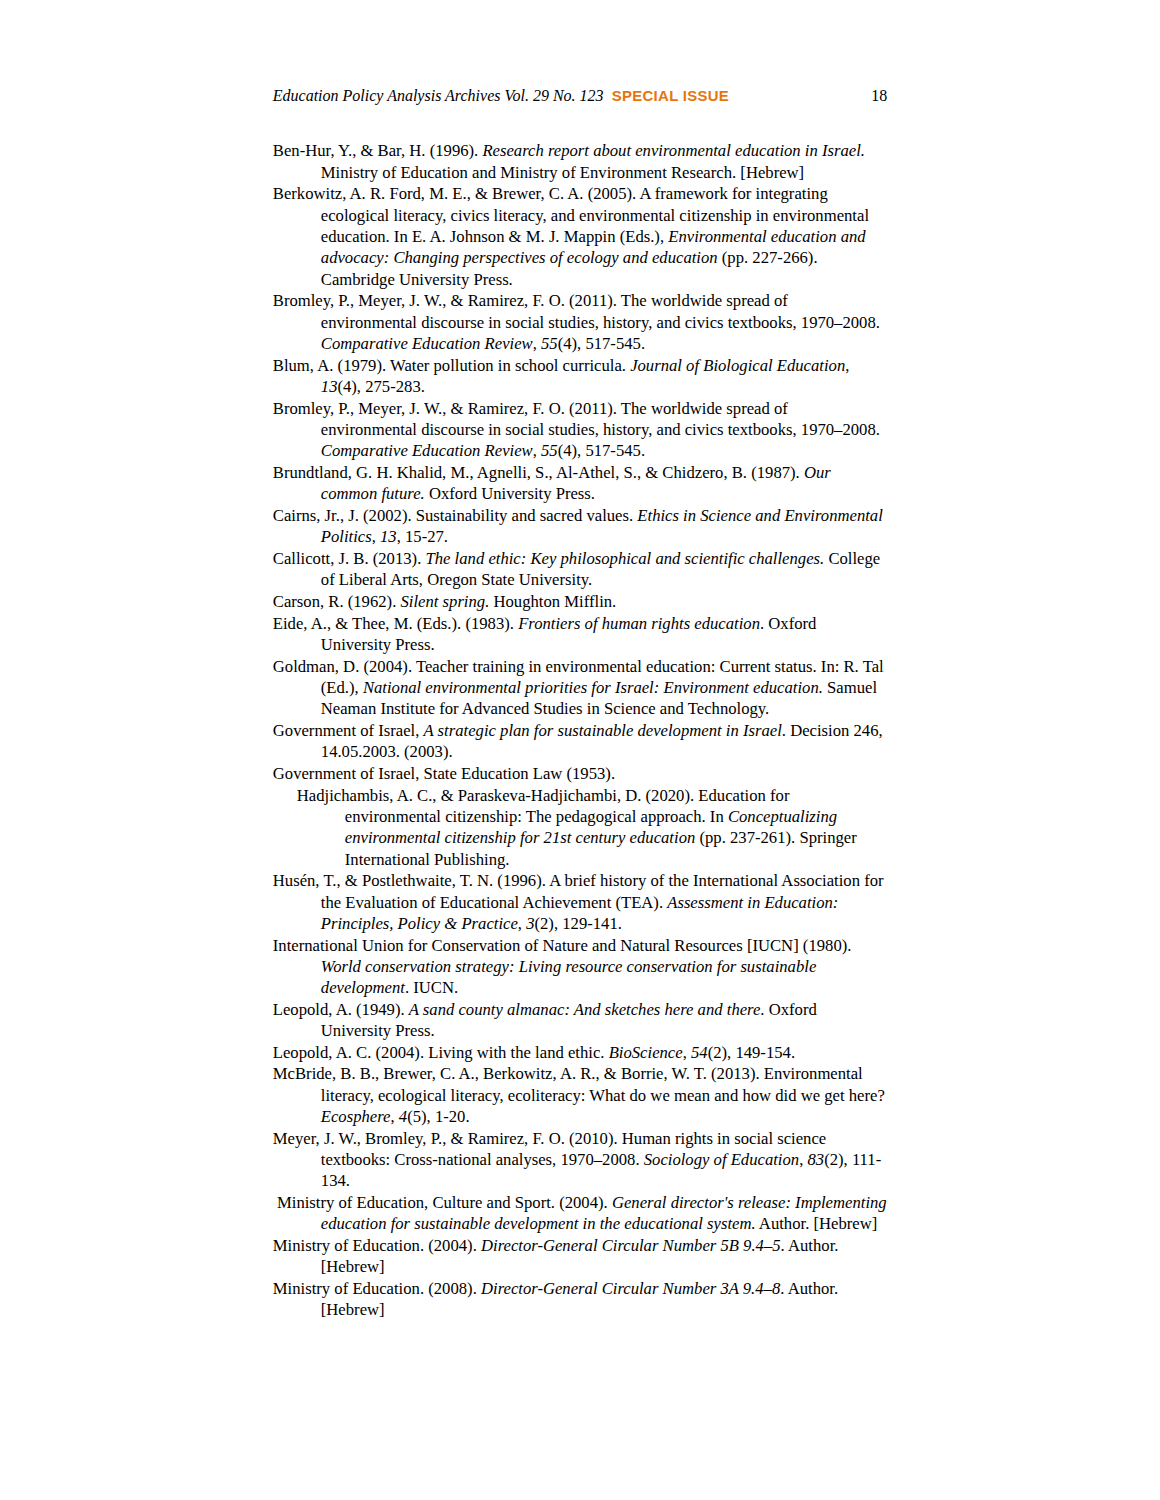Education Policy Analysis Archives Vol. 29 No. 123 SPECIAL ISSUE 18
Ben-Hur, Y., & Bar, H. (1996). Research report about environmental education in Israel. Ministry of Education and Ministry of Environment Research. [Hebrew]
Berkowitz, A. R. Ford, M. E., & Brewer, C. A. (2005). A framework for integrating ecological literacy, civics literacy, and environmental citizenship in environmental education. In E. A. Johnson & M. J. Mappin (Eds.), Environmental education and advocacy: Changing perspectives of ecology and education (pp. 227-266). Cambridge University Press.
Bromley, P., Meyer, J. W., & Ramirez, F. O. (2011). The worldwide spread of environmental discourse in social studies, history, and civics textbooks, 1970–2008. Comparative Education Review, 55(4), 517-545.
Blum, A. (1979). Water pollution in school curricula. Journal of Biological Education, 13(4), 275-283.
Bromley, P., Meyer, J. W., & Ramirez, F. O. (2011). The worldwide spread of environmental discourse in social studies, history, and civics textbooks, 1970–2008. Comparative Education Review, 55(4), 517-545.
Brundtland, G. H. Khalid, M., Agnelli, S., Al-Athel, S., & Chidzero, B. (1987). Our common future. Oxford University Press.
Cairns, Jr., J. (2002). Sustainability and sacred values. Ethics in Science and Environmental Politics, 13, 15-27.
Callicott, J. B. (2013). The land ethic: Key philosophical and scientific challenges. College of Liberal Arts, Oregon State University.
Carson, R. (1962). Silent spring. Houghton Mifflin.
Eide, A., & Thee, M. (Eds.). (1983). Frontiers of human rights education. Oxford University Press.
Goldman, D. (2004). Teacher training in environmental education: Current status. In: R. Tal (Ed.), National environmental priorities for Israel: Environment education. Samuel Neaman Institute for Advanced Studies in Science and Technology.
Government of Israel, A strategic plan for sustainable development in Israel. Decision 246, 14.05.2003. (2003).
Government of Israel, State Education Law (1953).
Hadjichambis, A. C., & Paraskeva-Hadjichambi, D. (2020). Education for environmental citizenship: The pedagogical approach. In Conceptualizing environmental citizenship for 21st century education (pp. 237-261). Springer International Publishing.
Husén, T., & Postlethwaite, T. N. (1996). A brief history of the International Association for the Evaluation of Educational Achievement (TEA). Assessment in Education: Principles, Policy & Practice, 3(2), 129-141.
International Union for Conservation of Nature and Natural Resources [IUCN] (1980). World conservation strategy: Living resource conservation for sustainable development. IUCN.
Leopold, A. (1949). A sand county almanac: And sketches here and there. Oxford University Press.
Leopold, A. C. (2004). Living with the land ethic. BioScience, 54(2), 149-154.
McBride, B. B., Brewer, C. A., Berkowitz, A. R., & Borrie, W. T. (2013). Environmental literacy, ecological literacy, ecoliteracy: What do we mean and how did we get here? Ecosphere, 4(5), 1-20.
Meyer, J. W., Bromley, P., & Ramirez, F. O. (2010). Human rights in social science textbooks: Cross-national analyses, 1970–2008. Sociology of Education, 83(2), 111-134.
Ministry of Education, Culture and Sport. (2004). General director's release: Implementing education for sustainable development in the educational system. Author. [Hebrew]
Ministry of Education. (2004). Director-General Circular Number 5B 9.4–5. Author. [Hebrew]
Ministry of Education. (2008). Director-General Circular Number 3A 9.4–8. Author. [Hebrew]